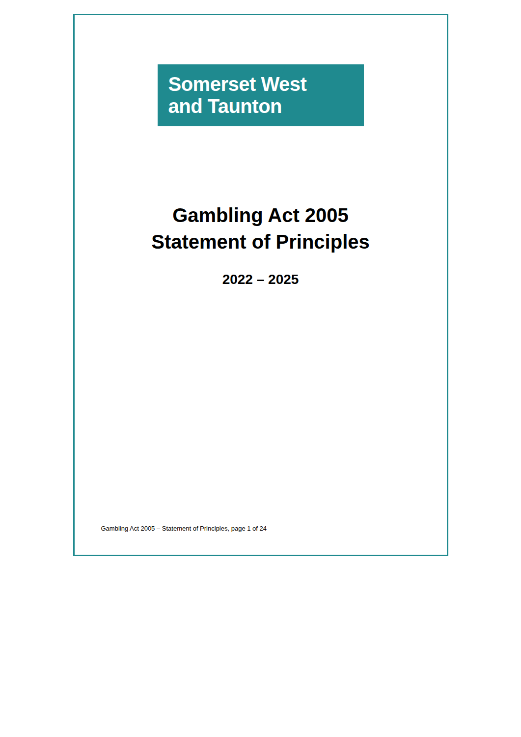Somerset West
and Taunton
Gambling Act 2005
Statement of Principles
2022 – 2025
Gambling Act 2005 – Statement of Principles, page 1 of 24